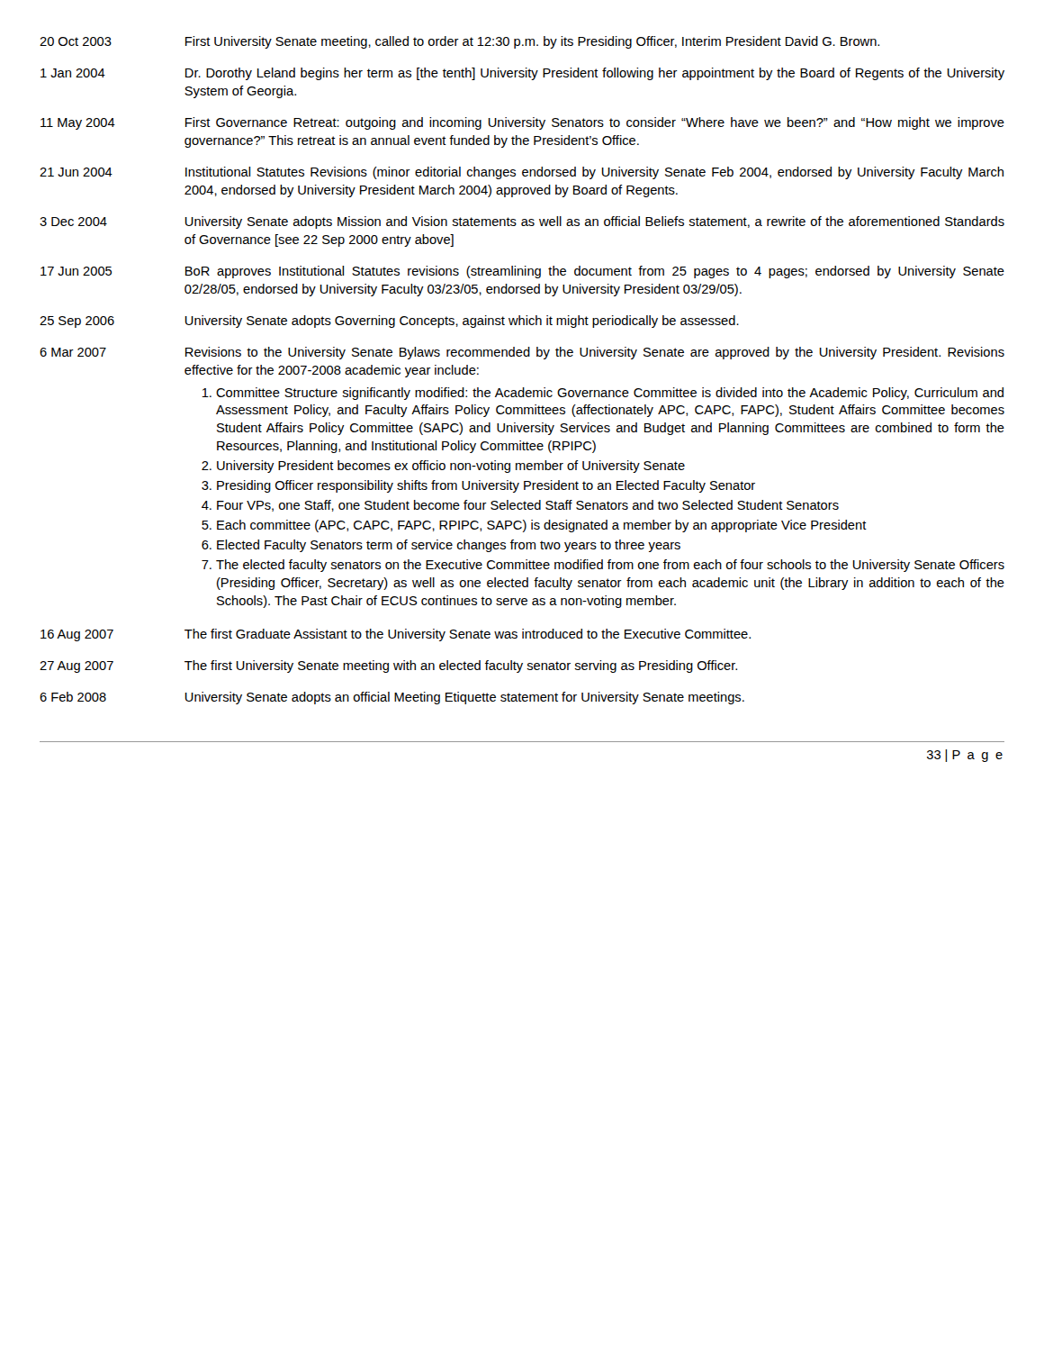| 20 Oct 2003 | First University Senate meeting, called to order at 12:30 p.m. by its Presiding Officer, Interim President David G. Brown. |
| 1 Jan 2004 | Dr. Dorothy Leland begins her term as [the tenth] University President following her appointment by the Board of Regents of the University System of Georgia. |
| 11 May 2004 | First Governance Retreat: outgoing and incoming University Senators to consider “Where have we been?” and “How might we improve governance?” This retreat is an annual event funded by the President’s Office. |
| 21 Jun 2004 | Institutional Statutes Revisions (minor editorial changes endorsed by University Senate Feb 2004, endorsed by University Faculty March 2004, endorsed by University President March 2004) approved by Board of Regents. |
| 3 Dec 2004 | University Senate adopts Mission and Vision statements as well as an official Beliefs statement, a rewrite of the aforementioned Standards of Governance [see 22 Sep 2000 entry above] |
| 17 Jun 2005 | BoR approves Institutional Statutes revisions (streamlining the document from 25 pages to 4 pages; endorsed by University Senate 02/28/05, endorsed by University Faculty 03/23/05, endorsed by University President 03/29/05). |
| 25 Sep 2006 | University Senate adopts Governing Concepts, against which it might periodically be assessed. |
| 6 Mar 2007 | Revisions to the University Senate Bylaws recommended by the University Senate are approved by the University President. Revisions effective for the 2007-2008 academic year include: Committee Structure significantly modified: the Academic Governance Committee is divided into the Academic Policy, Curriculum and Assessment Policy, and Faculty Affairs Policy Committees (affectionately APC, CAPC, FAPC), Student Affairs Committee becomes Student Affairs Policy Committee (SAPC) and University Services and Budget and Planning Committees are combined to form the Resources, Planning, and Institutional Policy Committee (RPIPC) University President becomes ex officio non-voting member of University Senate Presiding Officer responsibility shifts from University President to an Elected Faculty Senator Four VPs, one Staff, one Student become four Selected Staff Senators and two Selected Student Senators Each committee (APC, CAPC, FAPC, RPIPC, SAPC) is designated a member by an appropriate Vice President Elected Faculty Senators term of service changes from two years to three years The elected faculty senators on the Executive Committee modified from one from each of four schools to the University Senate Officers (Presiding Officer, Secretary) as well as one elected faculty senator from each academic unit (the Library in addition to each of the Schools). The Past Chair of ECUS continues to serve as a non-voting member. |
| 16 Aug 2007 | The first Graduate Assistant to the University Senate was introduced to the Executive Committee. |
| 27 Aug 2007 | The first University Senate meeting with an elected faculty senator serving as Presiding Officer. |
| 6 Feb 2008 | University Senate adopts an official Meeting Etiquette statement for University Senate meetings. |
33 | P a g e